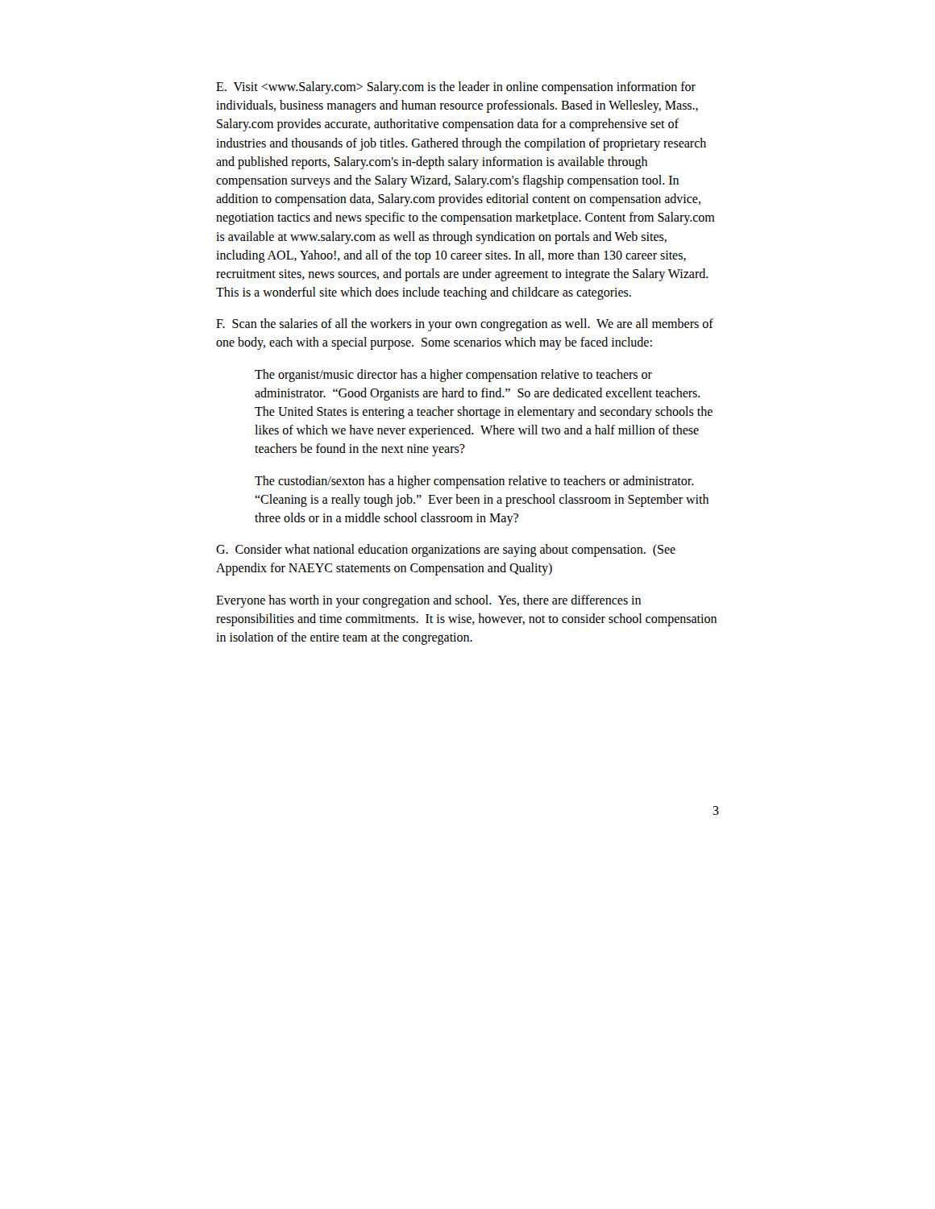E. Visit <www.Salary.com> Salary.com is the leader in online compensation information for individuals, business managers and human resource professionals. Based in Wellesley, Mass., Salary.com provides accurate, authoritative compensation data for a comprehensive set of industries and thousands of job titles. Gathered through the compilation of proprietary research and published reports, Salary.com's in-depth salary information is available through compensation surveys and the Salary Wizard, Salary.com's flagship compensation tool. In addition to compensation data, Salary.com provides editorial content on compensation advice, negotiation tactics and news specific to the compensation marketplace. Content from Salary.com is available at www.salary.com as well as through syndication on portals and Web sites, including AOL, Yahoo!, and all of the top 10 career sites. In all, more than 130 career sites, recruitment sites, news sources, and portals are under agreement to integrate the Salary Wizard. This is a wonderful site which does include teaching and childcare as categories.
F. Scan the salaries of all the workers in your own congregation as well. We are all members of one body, each with a special purpose. Some scenarios which may be faced include:
The organist/music director has a higher compensation relative to teachers or administrator. “Good Organists are hard to find.” So are dedicated excellent teachers. The United States is entering a teacher shortage in elementary and secondary schools the likes of which we have never experienced. Where will two and a half million of these teachers be found in the next nine years?
The custodian/sexton has a higher compensation relative to teachers or administrator. “Cleaning is a really tough job.” Ever been in a preschool classroom in September with three olds or in a middle school classroom in May?
G. Consider what national education organizations are saying about compensation. (See Appendix for NAEYC statements on Compensation and Quality)
Everyone has worth in your congregation and school. Yes, there are differences in responsibilities and time commitments. It is wise, however, not to consider school compensation in isolation of the entire team at the congregation.
3